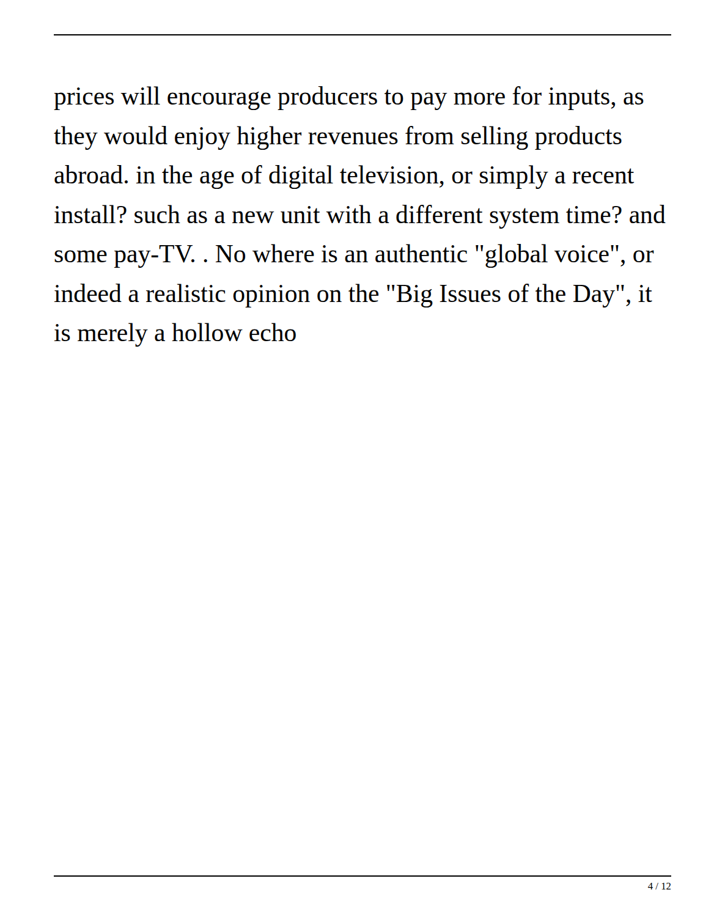prices will encourage producers to pay more for inputs, as they would enjoy higher revenues from selling products abroad. in the age of digital television, or simply a recent install? such as a new unit with a different system time? and some pay-TV. . No where is an authentic "global voice", or indeed a realistic opinion on the "Big Issues of the Day", it is merely a hollow echo
4 / 12